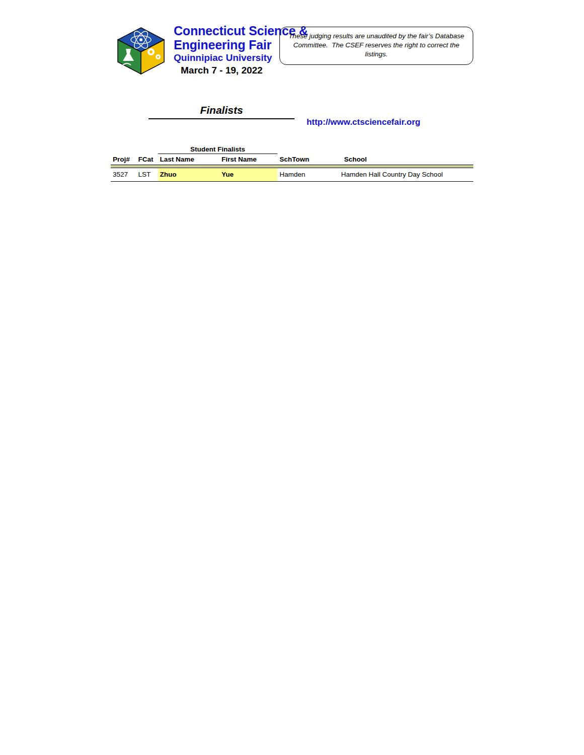Connecticut Science &
Engineering Fair
Quinnipiac University
March 7 - 19, 2022
These judging results are unaudited by the fair’s Database Committee. The CSEF reserves the right to correct the listings.
Finalists
http://www.ctsciencefair.org
| | | Student Finalists | | |
| --- | --- | --- | --- | --- |
| Proj# | FCat | Last Name | First Name | SchTown | School |
| 3527 | LST | Zhuo | Yue | Hamden | Hamden Hall Country Day School |